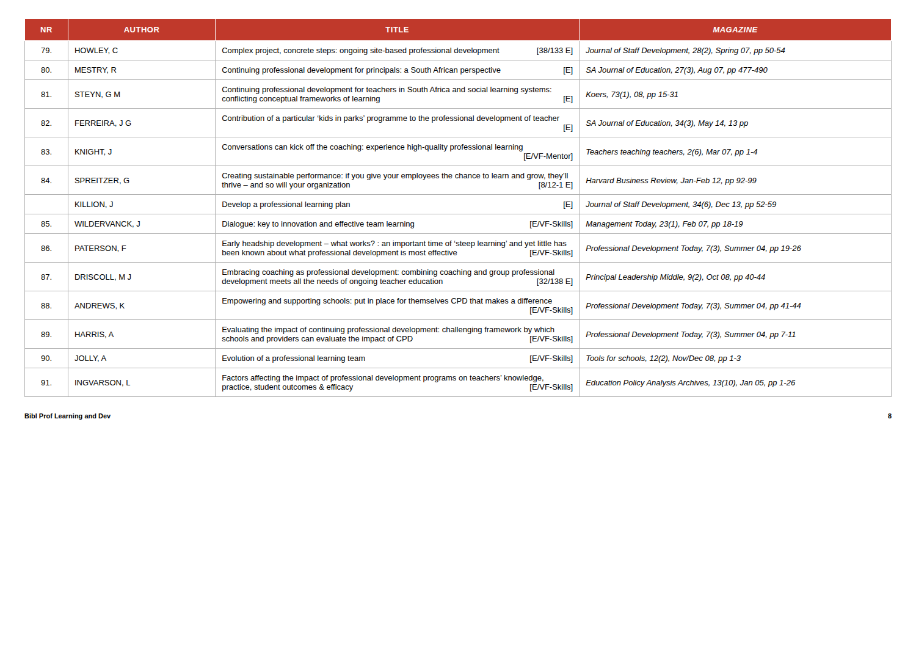| NR | AUTHOR | TITLE | MAGAZINE |
| --- | --- | --- | --- |
| 79. | HOWLEY, C | Complex project, concrete steps: ongoing site-based professional development [38/133 E] | Journal of Staff Development, 28(2), Spring 07, pp 50-54 |
| 80. | MESTRY, R | Continuing professional development for principals: a South African perspective [E] | SA Journal of Education, 27(3), Aug 07, pp 477-490 |
| 81. | STEYN, G M | Continuing professional development for teachers in South Africa and social learning systems: conflicting conceptual frameworks of learning [E] | Koers, 73(1), 08, pp 15-31 |
| 82. | FERREIRA, J G | Contribution of a particular ‘kids in parks’ programme to the professional development of teacher [E] | SA Journal of Education, 34(3), May 14, 13 pp |
| 83. | KNIGHT, J | Conversations can kick off the coaching: experience high-quality professional learning [E/VF-Mentor] | Teachers teaching teachers, 2(6), Mar 07, pp 1-4 |
| 84. | SPREITZER, G | Creating sustainable performance: if you give your employees the chance to learn and grow, they’ll thrive – and so will your organization [8/12-1 E] | Harvard Business Review, Jan-Feb 12, pp 92-99 |
| | KILLION, J | Develop a professional learning plan [E] | Journal of Staff Development, 34(6), Dec 13, pp 52-59 |
| 85. | WILDERVANCK, J | Dialogue: key to innovation and effective team learning [E/VF-Skills] | Management Today, 23(1), Feb 07, pp 18-19 |
| 86. | PATERSON, F | Early headship development – what works? : an important time of ‘steep learning’ and yet little has been known about what professional development is most effective [E/VF-Skills] | Professional Development Today, 7(3), Summer 04, pp 19-26 |
| 87. | DRISCOLL, M J | Embracing coaching as professional development: combining coaching and group professional development meets all the needs of ongoing teacher education [32/138 E] | Principal Leadership Middle, 9(2), Oct 08, pp 40-44 |
| 88. | ANDREWS, K | Empowering and supporting schools: put in place for themselves CPD that makes a difference [E/VF-Skills] | Professional Development Today, 7(3), Summer 04, pp 41-44 |
| 89. | HARRIS, A | Evaluating the impact of continuing professional development: challenging framework by which schools and providers can evaluate the impact of CPD [E/VF-Skills] | Professional Development Today, 7(3), Summer 04, pp 7-11 |
| 90. | JOLLY, A | Evolution of a professional learning team [E/VF-Skills] | Tools for schools, 12(2), Nov/Dec 08, pp 1-3 |
| 91. | INGVARSON, L | Factors affecting the impact of professional development programs on teachers’ knowledge, practice, student outcomes & efficacy [E/VF-Skills] | Education Policy Analysis Archives, 13(10), Jan 05, pp 1-26 |
Bibl Prof Learning and Dev 8